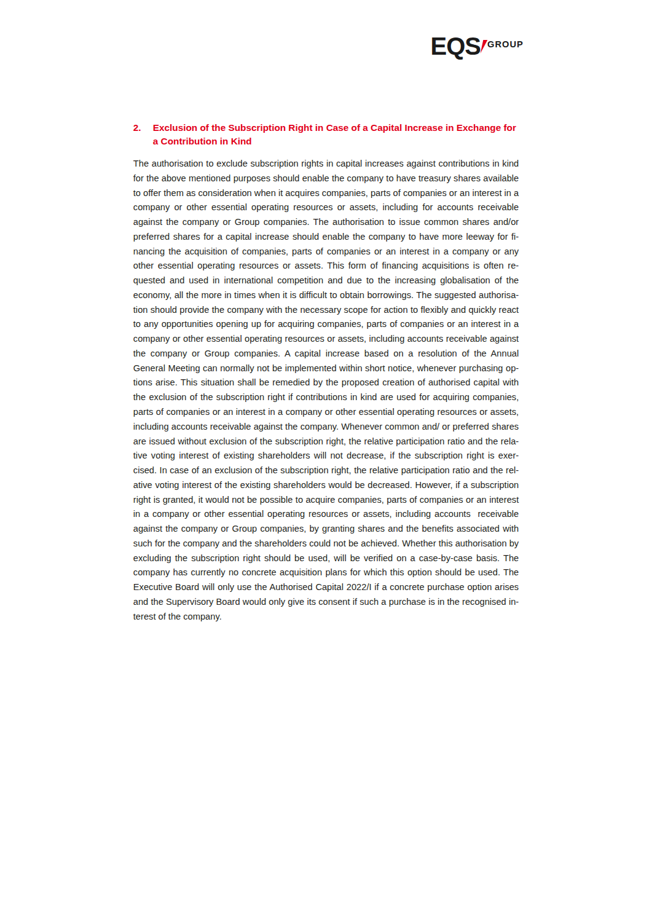EQS GROUP
2. Exclusion of the Subscription Right in Case of a Capital Increase in Exchange for a Contribution in Kind
The authorisation to exclude subscription rights in capital increases against contributions in kind for the above mentioned purposes should enable the company to have treasury shares available to offer them as consideration when it acquires companies, parts of companies or an interest in a company or other essential operating resources or assets, including for accounts receivable against the company or Group companies. The authorisation to issue common shares and/or preferred shares for a capital increase should enable the company to have more leeway for financing the acquisition of companies, parts of companies or an interest in a company or any other essential operating resources or assets. This form of financing acquisitions is often requested and used in international competition and due to the increasing globalisation of the economy, all the more in times when it is difficult to obtain borrowings. The suggested authorisation should provide the company with the necessary scope for action to flexibly and quickly react to any opportunities opening up for acquiring companies, parts of companies or an interest in a company or other essential operating resources or assets, including accounts receivable against the company or Group companies. A capital increase based on a resolution of the Annual General Meeting can normally not be implemented within short notice, whenever purchasing options arise. This situation shall be remedied by the proposed creation of authorised capital with the exclusion of the subscription right if contributions in kind are used for acquiring companies, parts of companies or an interest in a company or other essential operating resources or assets, including accounts receivable against the company. Whenever common and/ or preferred shares are issued without exclusion of the subscription right, the relative participation ratio and the relative voting interest of existing shareholders will not decrease, if the subscription right is exercised. In case of an exclusion of the subscription right, the relative participation ratio and the relative voting interest of the existing shareholders would be decreased. However, if a subscription right is granted, it would not be possible to acquire companies, parts of companies or an interest in a company or other essential operating resources or assets, including accounts receivable against the company or Group companies, by granting shares and the benefits associated with such for the company and the shareholders could not be achieved. Whether this authorisation by excluding the subscription right should be used, will be verified on a case-by-case basis. The company has currently no concrete acquisition plans for which this option should be used. The Executive Board will only use the Authorised Capital 2022/I if a concrete purchase option arises and the Supervisory Board would only give its consent if such a purchase is in the recognised interest of the company.